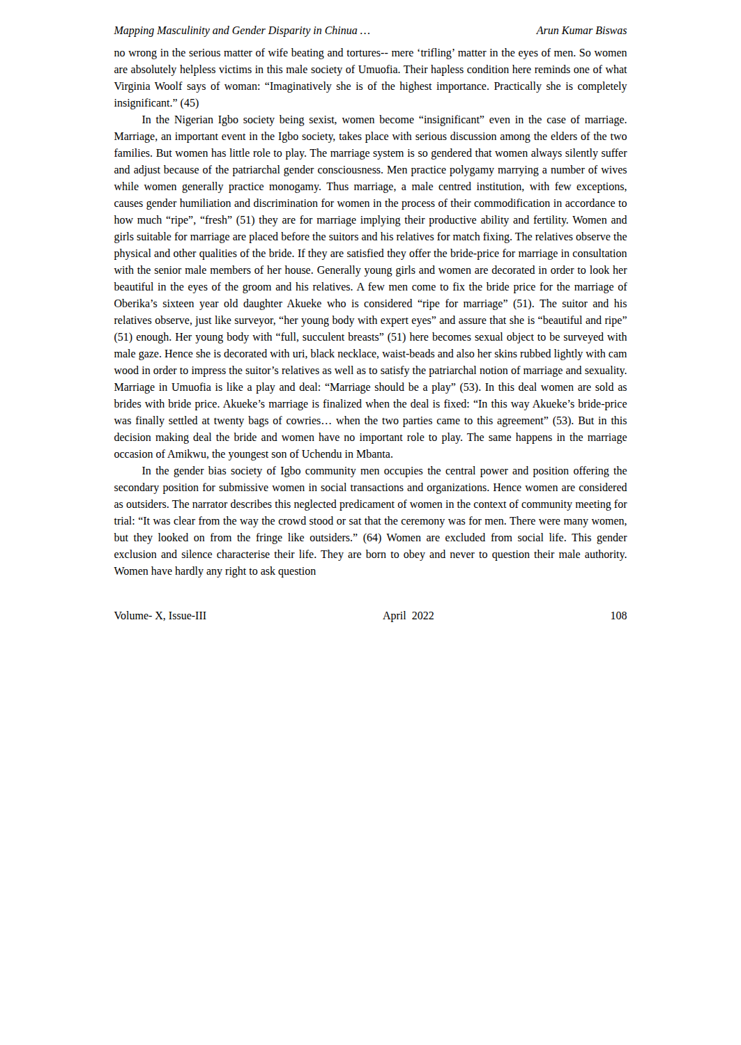Mapping Masculinity and Gender Disparity in Chinua … Arun Kumar Biswas
no wrong in the serious matter of wife beating and tortures-- mere ‘trifling’ matter in the eyes of men. So women are absolutely helpless victims in this male society of Umuofia. Their hapless condition here reminds one of what Virginia Woolf says of woman: “Imaginatively she is of the highest importance. Practically she is completely insignificant.” (45)
In the Nigerian Igbo society being sexist, women become “insignificant” even in the case of marriage. Marriage, an important event in the Igbo society, takes place with serious discussion among the elders of the two families. But women has little role to play. The marriage system is so gendered that women always silently suffer and adjust because of the patriarchal gender consciousness. Men practice polygamy marrying a number of wives while women generally practice monogamy. Thus marriage, a male centred institution, with few exceptions, causes gender humiliation and discrimination for women in the process of their commodification in accordance to how much “ripe”, “fresh” (51) they are for marriage implying their productive ability and fertility. Women and girls suitable for marriage are placed before the suitors and his relatives for match fixing. The relatives observe the physical and other qualities of the bride. If they are satisfied they offer the bride-price for marriage in consultation with the senior male members of her house. Generally young girls and women are decorated in order to look her beautiful in the eyes of the groom and his relatives. A few men come to fix the bride price for the marriage of Oberika’s sixteen year old daughter Akueke who is considered “ripe for marriage” (51). The suitor and his relatives observe, just like surveyor, “her young body with expert eyes” and assure that she is “beautiful and ripe” (51) enough. Her young body with “full, succulent breasts” (51) here becomes sexual object to be surveyed with male gaze. Hence she is decorated with uri, black necklace, waist-beads and also her skins rubbed lightly with cam wood in order to impress the suitor’s relatives as well as to satisfy the patriarchal notion of marriage and sexuality. Marriage in Umuofia is like a play and deal: “Marriage should be a play” (53). In this deal women are sold as brides with bride price. Akueke’s marriage is finalized when the deal is fixed: “In this way Akueke’s bride-price was finally settled at twenty bags of cowries… when the two parties came to this agreement” (53). But in this decision making deal the bride and women have no important role to play. The same happens in the marriage occasion of Amikwu, the youngest son of Uchendu in Mbanta.
In the gender bias society of Igbo community men occupies the central power and position offering the secondary position for submissive women in social transactions and organizations. Hence women are considered as outsiders. The narrator describes this neglected predicament of women in the context of community meeting for trial: “It was clear from the way the crowd stood or sat that the ceremony was for men. There were many women, but they looked on from the fringe like outsiders.” (64) Women are excluded from social life. This gender exclusion and silence characterise their life. They are born to obey and never to question their male authority. Women have hardly any right to ask question
Volume- X, Issue-III April 2022 108